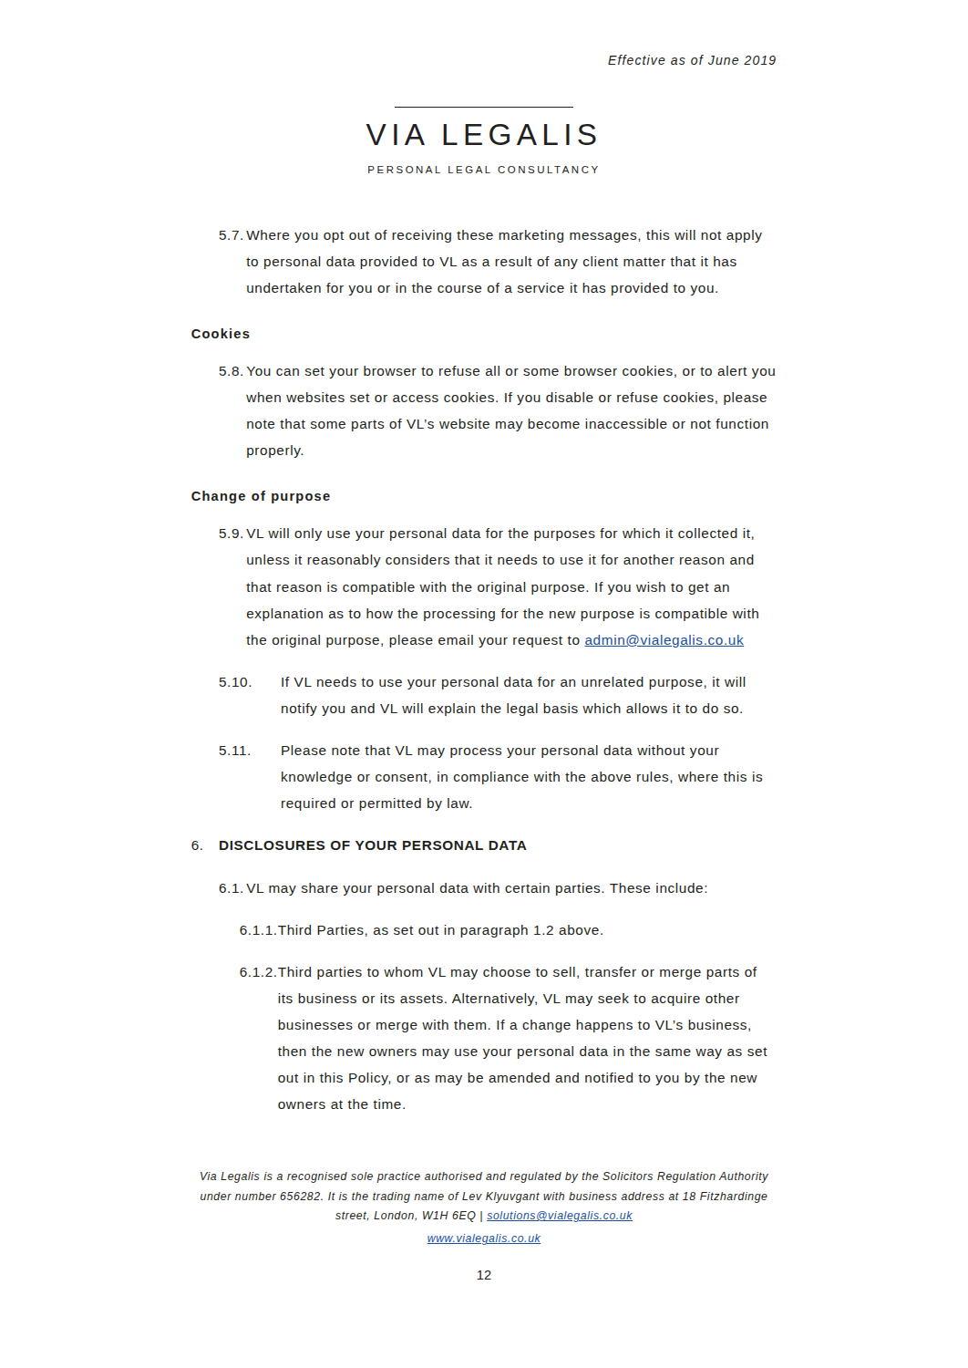Effective as of June 2019
VIA LEGALIS
PERSONAL LEGAL CONSULTANCY
5.7.
Where you opt out of receiving these marketing messages, this will not apply to personal data provided to VL as a result of any client matter that it has undertaken for you or in the course of a service it has provided to you.
Cookies
5.8.
You can set your browser to refuse all or some browser cookies, or to alert you when websites set or access cookies. If you disable or refuse cookies, please note that some parts of VL’s website may become inaccessible or not function properly.
Change of purpose
5.9.
VL will only use your personal data for the purposes for which it collected it, unless it reasonably considers that it needs to use it for another reason and that reason is compatible with the original purpose. If you wish to get an explanation as to how the processing for the new purpose is compatible with the original purpose, please email your request to admin@vialegalis.co.uk
5.10.
If VL needs to use your personal data for an unrelated purpose, it will notify you and VL will explain the legal basis which allows it to do so.
5.11.
Please note that VL may process your personal data without your knowledge or consent, in compliance with the above rules, where this is required or permitted by law.
6.
DISCLOSURES OF YOUR PERSONAL DATA
6.1.
VL may share your personal data with certain parties. These include:
6.1.1.
Third Parties, as set out in paragraph 1.2 above.
6.1.2.
Third parties to whom VL may choose to sell, transfer or merge parts of its business or its assets. Alternatively, VL may seek to acquire other businesses or merge with them. If a change happens to VL’s business, then the new owners may use your personal data in the same way as set out in this Policy, or as may be amended and notified to you by the new owners at the time.
Via Legalis is a recognised sole practice authorised and regulated by the Solicitors Regulation Authority under number 656282. It is the trading name of Lev Klyuvgant with business address at 18 Fitzhardinge street, London, W1H 6EQ | solutions@vialegalis.co.uk
www.vialegalis.co.uk
12